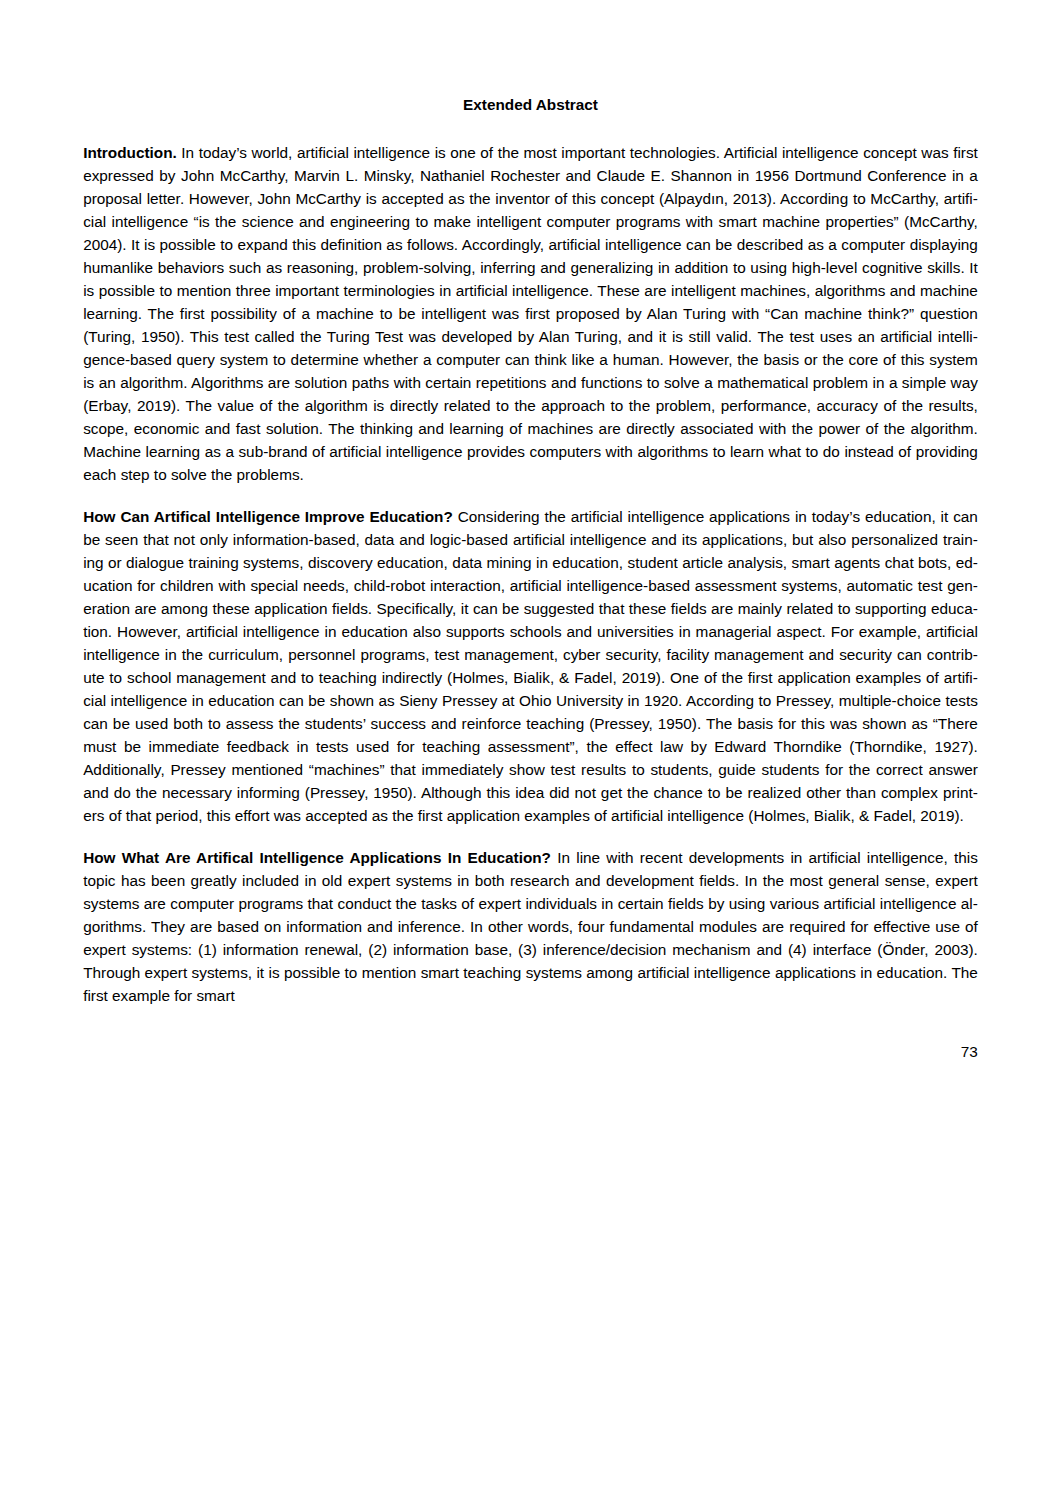Extended Abstract
Introduction. In today’s world, artificial intelligence is one of the most important technologies. Artificial intelligence concept was first expressed by John McCarthy, Marvin L. Minsky, Nathaniel Rochester and Claude E. Shannon in 1956 Dortmund Conference in a proposal letter. However, John McCarthy is accepted as the inventor of this concept (Alpaydın, 2013). According to McCarthy, artificial intelligence “is the science and engineering to make intelligent computer programs with smart machine properties” (McCarthy, 2004). It is possible to expand this definition as follows. Accordingly, artificial intelligence can be described as a computer displaying humanlike behaviors such as reasoning, problem-solving, inferring and generalizing in addition to using high-level cognitive skills. It is possible to mention three important terminologies in artificial intelligence. These are intelligent machines, algorithms and machine learning. The first possibility of a machine to be intelligent was first proposed by Alan Turing with “Can machine think?” question (Turing, 1950). This test called the Turing Test was developed by Alan Turing, and it is still valid. The test uses an artificial intelligence-based query system to determine whether a computer can think like a human. However, the basis or the core of this system is an algorithm. Algorithms are solution paths with certain repetitions and functions to solve a mathematical problem in a simple way (Erbay, 2019). The value of the algorithm is directly related to the approach to the problem, performance, accuracy of the results, scope, economic and fast solution. The thinking and learning of machines are directly associated with the power of the algorithm. Machine learning as a sub-brand of artificial intelligence provides computers with algorithms to learn what to do instead of providing each step to solve the problems.
How Can Artifical Intelligence Improve Education? Considering the artificial intelligence applications in today’s education, it can be seen that not only information-based, data and logic-based artificial intelligence and its applications, but also personalized training or dialogue training systems, discovery education, data mining in education, student article analysis, smart agents chat bots, education for children with special needs, child-robot interaction, artificial intelligence-based assessment systems, automatic test generation are among these application fields. Specifically, it can be suggested that these fields are mainly related to supporting education. However, artificial intelligence in education also supports schools and universities in managerial aspect. For example, artificial intelligence in the curriculum, personnel programs, test management, cyber security, facility management and security can contribute to school management and to teaching indirectly (Holmes, Bialik, & Fadel, 2019). One of the first application examples of artificial intelligence in education can be shown as Sieny Pressey at Ohio University in 1920. According to Pressey, multiple-choice tests can be used both to assess the students’ success and reinforce teaching (Pressey, 1950). The basis for this was shown as “There must be immediate feedback in tests used for teaching assessment”, the effect law by Edward Thorndike (Thorndike, 1927). Additionally, Pressey mentioned “machines” that immediately show test results to students, guide students for the correct answer and do the necessary informing (Pressey, 1950). Although this idea did not get the chance to be realized other than complex printers of that period, this effort was accepted as the first application examples of artificial intelligence (Holmes, Bialik, & Fadel, 2019).
How What Are Artifical Intelligence Applications In Education? In line with recent developments in artificial intelligence, this topic has been greatly included in old expert systems in both research and development fields. In the most general sense, expert systems are computer programs that conduct the tasks of expert individuals in certain fields by using various artificial intelligence algorithms. They are based on information and inference. In other words, four fundamental modules are required for effective use of expert systems: (1) information renewal, (2) information base, (3) inference/decision mechanism and (4) interface (Önder, 2003). Through expert systems, it is possible to mention smart teaching systems among artificial intelligence applications in education. The first example for smart
73